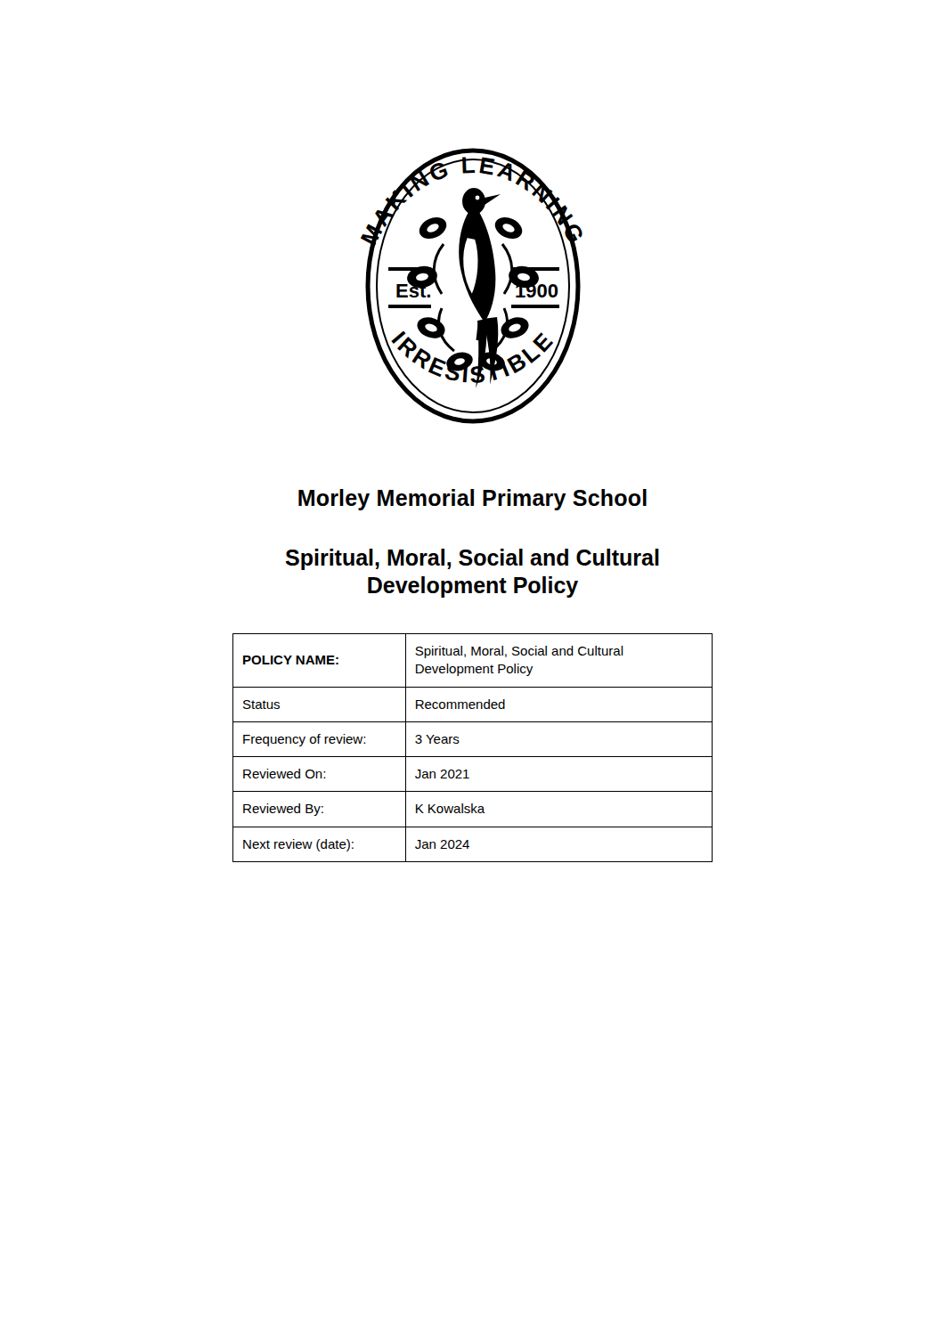MAKING LEARNING IRRESISTIBLE Est. 1900
Morley Memorial Primary School
Spiritual, Moral, Social and Cultural
Development Policy
| POLICY NAME: | Spiritual, Moral, Social and Cultural Development Policy |
| Status | Recommended |
| Frequency of review: | 3 Years |
| Reviewed On: | Jan 2021 |
| Reviewed By: | K Kowalska |
| Next review (date): | Jan 2024 |